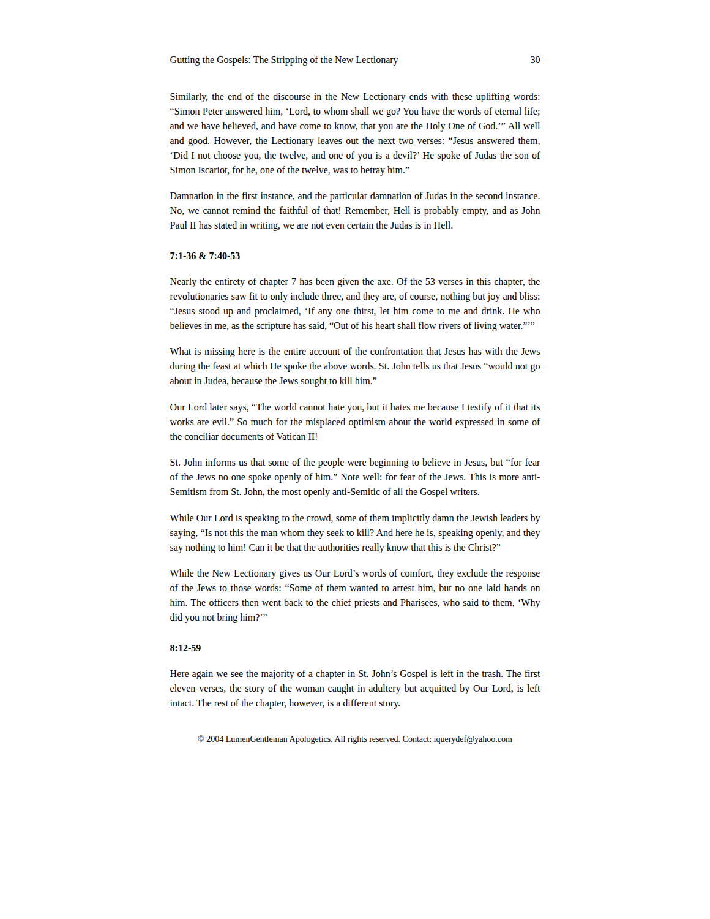Gutting the Gospels: The Stripping of the New Lectionary 30
Similarly, the end of the discourse in the New Lectionary ends with these uplifting words: “Simon Peter answered him, ‘Lord, to whom shall we go? You have the words of eternal life; and we have believed, and have come to know, that you are the Holy One of God.’” All well and good. However, the Lectionary leaves out the next two verses: “Jesus answered them, ‘Did I not choose you, the twelve, and one of you is a devil?’ He spoke of Judas the son of Simon Iscariot, for he, one of the twelve, was to betray him.”
Damnation in the first instance, and the particular damnation of Judas in the second instance. No, we cannot remind the faithful of that! Remember, Hell is probably empty, and as John Paul II has stated in writing, we are not even certain the Judas is in Hell.
7:1-36 & 7:40-53
Nearly the entirety of chapter 7 has been given the axe. Of the 53 verses in this chapter, the revolutionaries saw fit to only include three, and they are, of course, nothing but joy and bliss: “Jesus stood up and proclaimed, ‘If any one thirst, let him come to me and drink. He who believes in me, as the scripture has said, “Out of his heart shall flow rivers of living water.”’”
What is missing here is the entire account of the confrontation that Jesus has with the Jews during the feast at which He spoke the above words. St. John tells us that Jesus “would not go about in Judea, because the Jews sought to kill him.”
Our Lord later says, “The world cannot hate you, but it hates me because I testify of it that its works are evil.” So much for the misplaced optimism about the world expressed in some of the conciliar documents of Vatican II!
St. John informs us that some of the people were beginning to believe in Jesus, but “for fear of the Jews no one spoke openly of him.” Note well: for fear of the Jews. This is more anti-Semitism from St. John, the most openly anti-Semitic of all the Gospel writers.
While Our Lord is speaking to the crowd, some of them implicitly damn the Jewish leaders by saying, “Is not this the man whom they seek to kill? And here he is, speaking openly, and they say nothing to him! Can it be that the authorities really know that this is the Christ?”
While the New Lectionary gives us Our Lord’s words of comfort, they exclude the response of the Jews to those words: “Some of them wanted to arrest him, but no one laid hands on him. The officers then went back to the chief priests and Pharisees, who said to them, ‘Why did you not bring him?’”
8:12-59
Here again we see the majority of a chapter in St. John’s Gospel is left in the trash. The first eleven verses, the story of the woman caught in adultery but acquitted by Our Lord, is left intact. The rest of the chapter, however, is a different story.
© 2004 LumenGentleman Apologetics. All rights reserved. Contact: iquerydef@yahoo.com